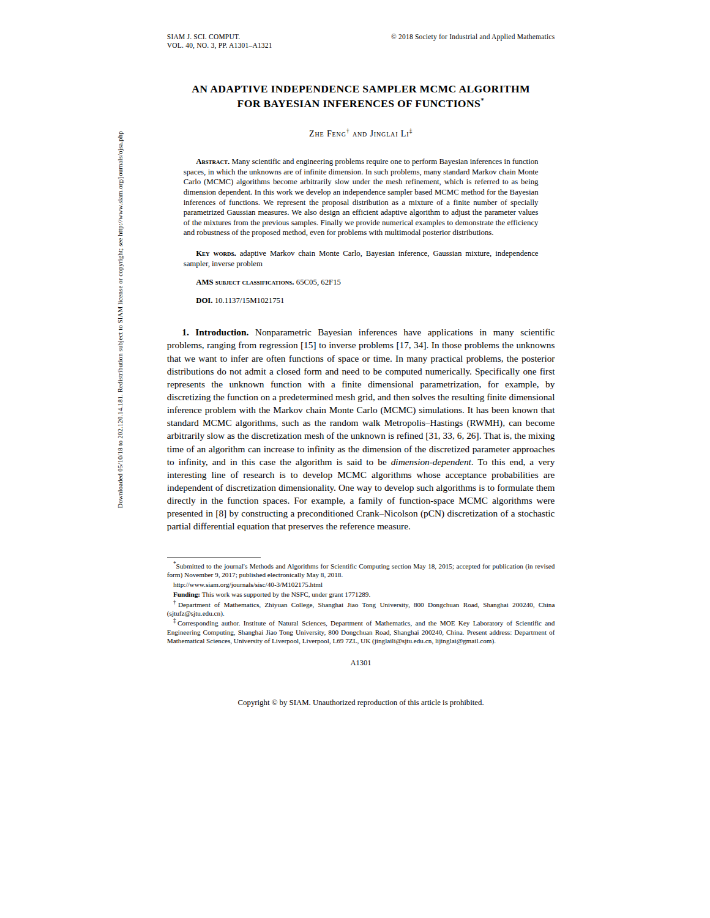Downloaded 05/10/18 to 202.120.14.181. Redistribution subject to SIAM license or copyright; see http://www.siam.org/journals/ojsa.php
SIAM J. Sci. Comput.
Vol. 40, No. 3, pp. A1301–A1321
© 2018 Society for Industrial and Applied Mathematics
An Adaptive Independence Sampler MCMC Algorithm
for Bayesian Inferences of Functions*
Zhe Feng† and Jinglai Li‡
Abstract. Many scientific and engineering problems require one to perform Bayesian inferences in function spaces, in which the unknowns are of infinite dimension. In such problems, many standard Markov chain Monte Carlo (MCMC) algorithms become arbitrarily slow under the mesh refinement, which is referred to as being dimension dependent. In this work we develop an independence sampler based MCMC method for the Bayesian inferences of functions. We represent the proposal distribution as a mixture of a finite number of specially parametrized Gaussian measures. We also design an efficient adaptive algorithm to adjust the parameter values of the mixtures from the previous samples. Finally we provide numerical examples to demonstrate the efficiency and robustness of the proposed method, even for problems with multimodal posterior distributions.
Key words. adaptive Markov chain Monte Carlo, Bayesian inference, Gaussian mixture, independence sampler, inverse problem
AMS subject classifications. 65C05, 62F15
DOI. 10.1137/15M1021751
1. Introduction. Nonparametric Bayesian inferences have applications in many scientific problems, ranging from regression [15] to inverse problems [17, 34]. In those problems the unknowns that we want to infer are often functions of space or time. In many practical problems, the posterior distributions do not admit a closed form and need to be computed numerically. Specifically one first represents the unknown function with a finite dimensional parametrization, for example, by discretizing the function on a predetermined mesh grid, and then solves the resulting finite dimensional inference problem with the Markov chain Monte Carlo (MCMC) simulations. It has been known that standard MCMC algorithms, such as the random walk Metropolis–Hastings (RWMH), can become arbitrarily slow as the discretization mesh of the unknown is refined [31, 33, 6, 26]. That is, the mixing time of an algorithm can increase to infinity as the dimension of the discretized parameter approaches to infinity, and in this case the algorithm is said to be dimension-dependent. To this end, a very interesting line of research is to develop MCMC algorithms whose acceptance probabilities are independent of discretization dimensionality. One way to develop such algorithms is to formulate them directly in the function spaces. For example, a family of function-space MCMC algorithms were presented in [8] by constructing a preconditioned Crank–Nicolson (pCN) discretization of a stochastic partial differential equation that preserves the reference measure.
*Submitted to the journal's Methods and Algorithms for Scientific Computing section May 18, 2015; accepted for publication (in revised form) November 9, 2017; published electronically May 8, 2018.
http://www.siam.org/journals/sisc/40-3/M102175.html
Funding: This work was supported by the NSFC, under grant 1771289.
†Department of Mathematics, Zhiyuan College, Shanghai Jiao Tong University, 800 Dongchuan Road, Shanghai 200240, China (sjtufz@sjtu.edu.cn).
‡Corresponding author. Institute of Natural Sciences, Department of Mathematics, and the MOE Key Laboratory of Scientific and Engineering Computing, Shanghai Jiao Tong University, 800 Dongchuan Road, Shanghai 200240, China. Present address: Department of Mathematical Sciences, University of Liverpool, Liverpool, L69 7ZL, UK (jinglaili@sjtu.edu.cn, lijinglai@gmail.com).
A1301
Copyright © by SIAM. Unauthorized reproduction of this article is prohibited.